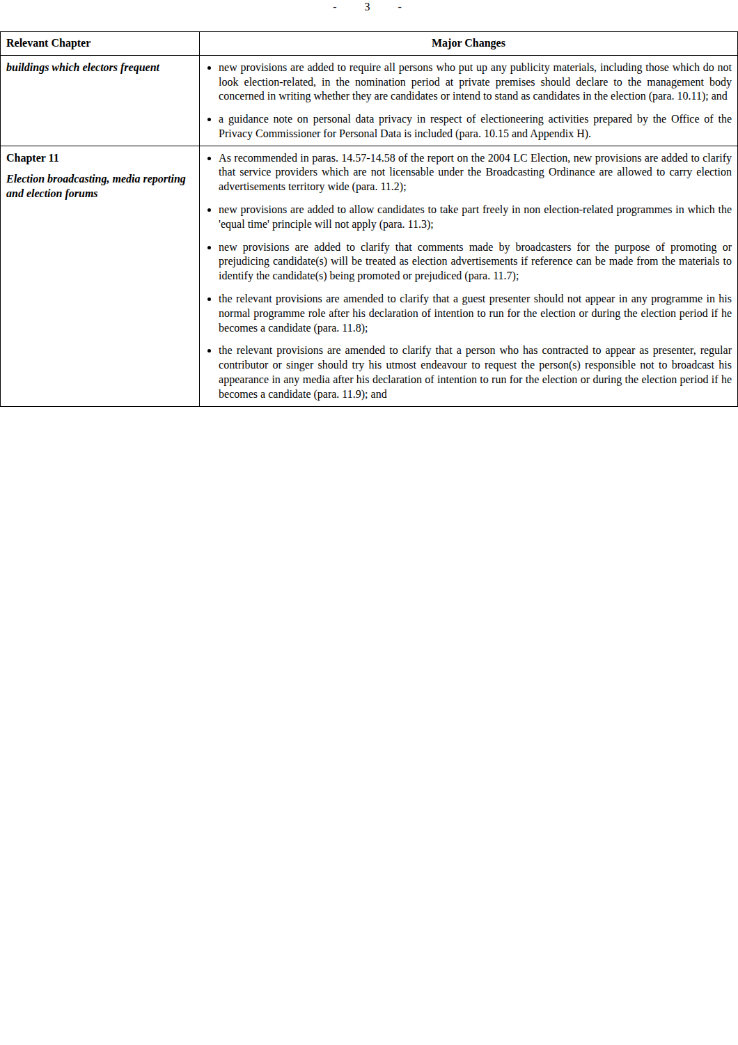- 3 -
| Relevant Chapter | Major Changes |
| --- | --- |
| buildings which electors frequent | new provisions are added to require all persons who put up any publicity materials, including those which do not look election-related, in the nomination period at private premises should declare to the management body concerned in writing whether they are candidates or intend to stand as candidates in the election (para. 10.11); and a guidance note on personal data privacy in respect of electioneering activities prepared by the Office of the Privacy Commissioner for Personal Data is included (para. 10.15 and Appendix H). |
| Chapter 11 Election broadcasting, media reporting and election forums | As recommended in paras. 14.57-14.58 of the report on the 2004 LC Election, new provisions are added to clarify that service providers which are not licensable under the Broadcasting Ordinance are allowed to carry election advertisements territory wide (para. 11.2); new provisions are added to allow candidates to take part freely in non election-related programmes in which the 'equal time' principle will not apply (para. 11.3); new provisions are added to clarify that comments made by broadcasters for the purpose of promoting or prejudicing candidate(s) will be treated as election advertisements if reference can be made from the materials to identify the candidate(s) being promoted or prejudiced (para. 11.7); the relevant provisions are amended to clarify that a guest presenter should not appear in any programme in his normal programme role after his declaration of intention to run for the election or during the election period if he becomes a candidate (para. 11.8); the relevant provisions are amended to clarify that a person who has contracted to appear as presenter, regular contributor or singer should try his utmost endeavour to request the person(s) responsible not to broadcast his appearance in any media after his declaration of intention to run for the election or during the election period if he becomes a candidate (para. 11.9); and |